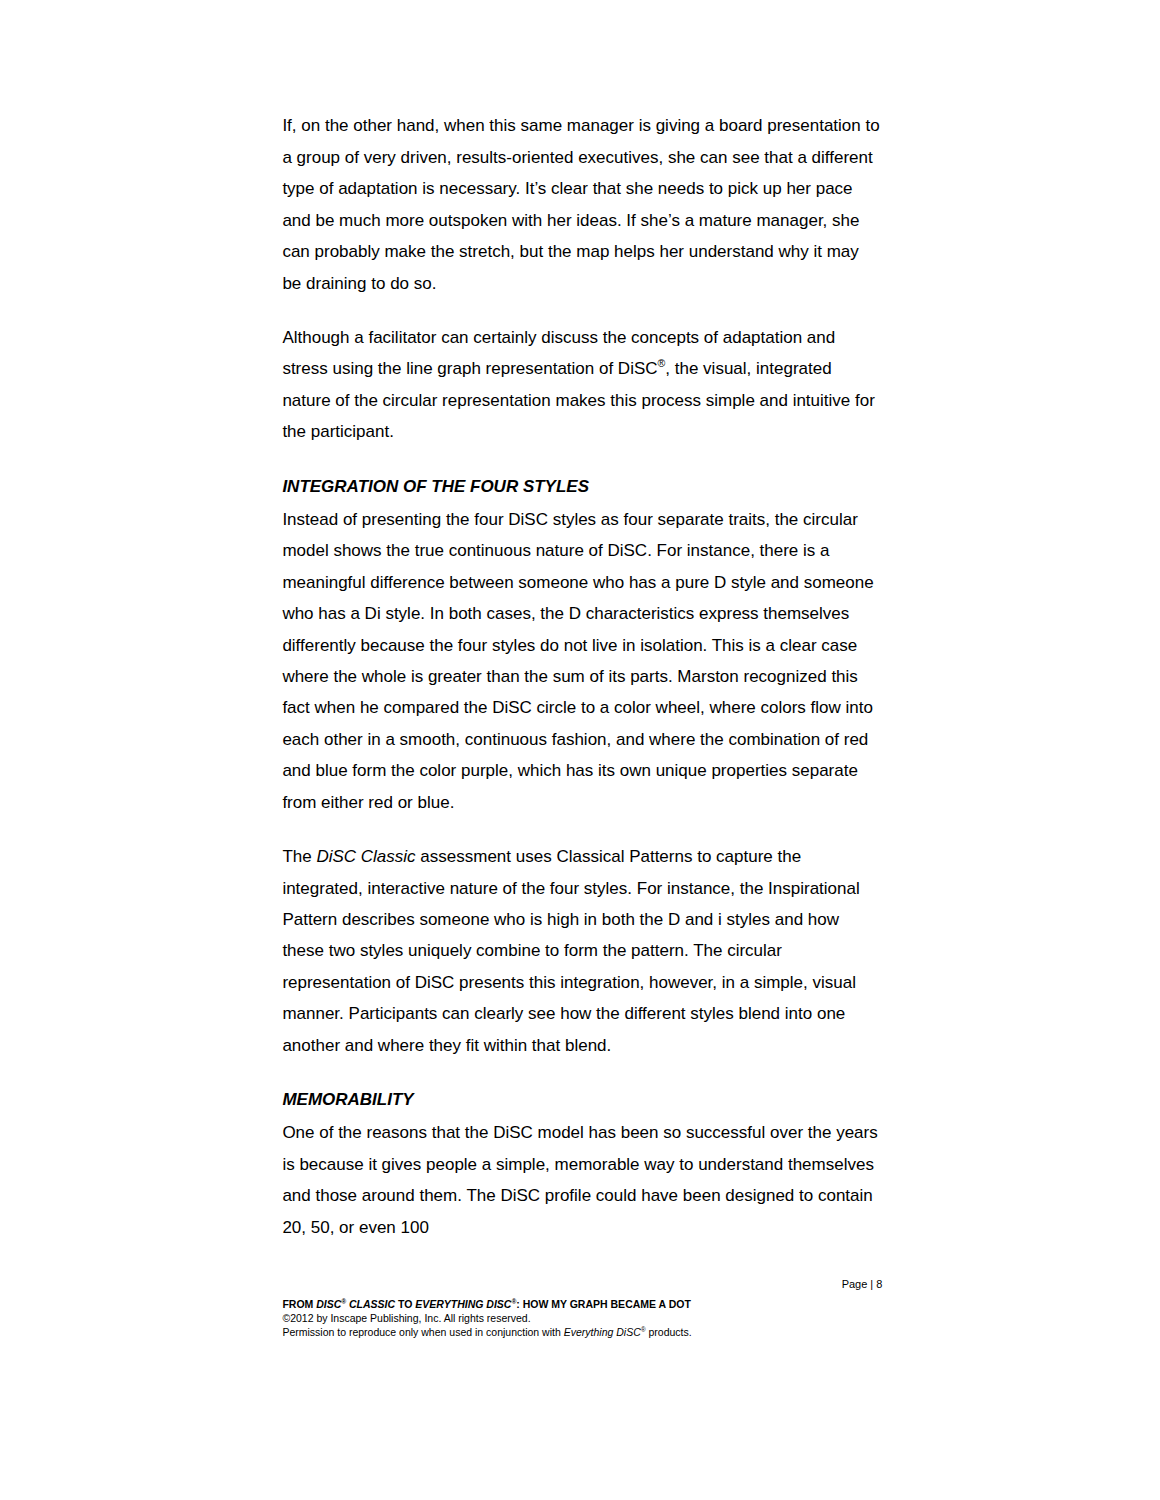If, on the other hand, when this same manager is giving a board presentation to a group of very driven, results-oriented executives, she can see that a different type of adaptation is necessary. It’s clear that she needs to pick up her pace and be much more outspoken with her ideas. If she’s a mature manager, she can probably make the stretch, but the map helps her understand why it may be draining to do so.
Although a facilitator can certainly discuss the concepts of adaptation and stress using the line graph representation of DiSC®, the visual, integrated nature of the circular representation makes this process simple and intuitive for the participant.
Integration of the Four Styles
Instead of presenting the four DiSC styles as four separate traits, the circular model shows the true continuous nature of DiSC. For instance, there is a meaningful difference between someone who has a pure D style and someone who has a Di style. In both cases, the D characteristics express themselves differently because the four styles do not live in isolation. This is a clear case where the whole is greater than the sum of its parts. Marston recognized this fact when he compared the DiSC circle to a color wheel, where colors flow into each other in a smooth, continuous fashion, and where the combination of red and blue form the color purple, which has its own unique properties separate from either red or blue.
The DiSC Classic assessment uses Classical Patterns to capture the integrated, interactive nature of the four styles. For instance, the Inspirational Pattern describes someone who is high in both the D and i styles and how these two styles uniquely combine to form the pattern. The circular representation of DiSC presents this integration, however, in a simple, visual manner. Participants can clearly see how the different styles blend into one another and where they fit within that blend.
Memorability
One of the reasons that the DiSC model has been so successful over the years is because it gives people a simple, memorable way to understand themselves and those around them. The DiSC profile could have been designed to contain 20, 50, or even 100
Page | 8
FROM DISC® CLASSIC TO EVERYTHING DISC®: HOW MY GRAPH BECAME A DOT
©2012 by Inscape Publishing, Inc. All rights reserved.
Permission to reproduce only when used in conjunction with Everything DiSC® products.